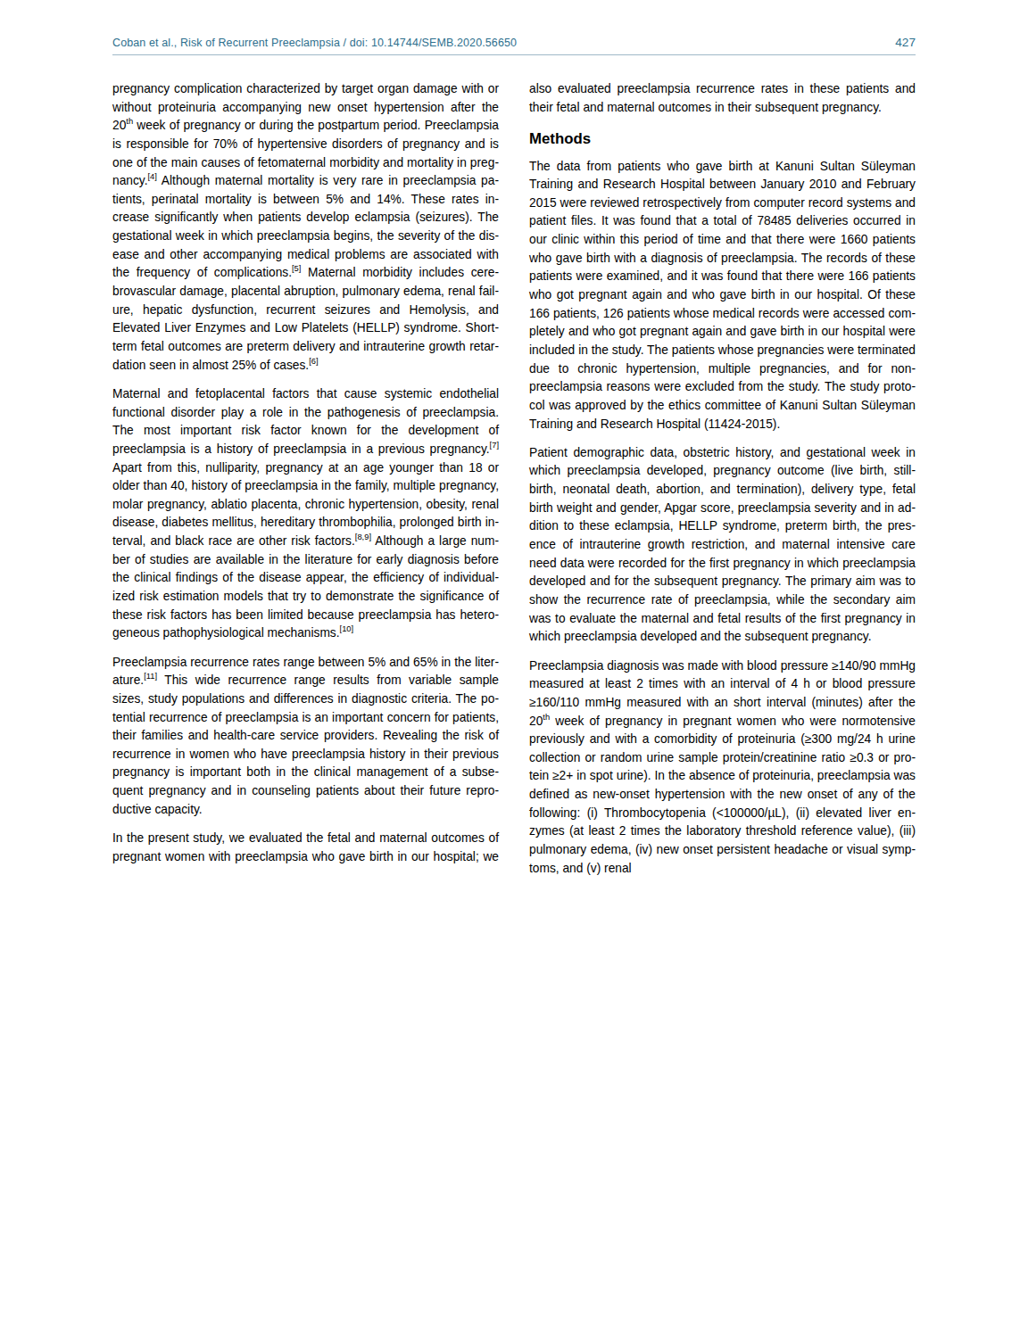Coban et al., Risk of Recurrent Preeclampsia / doi: 10.14744/SEMB.2020.56650
427
pregnancy complication characterized by target organ damage with or without proteinuria accompanying new onset hypertension after the 20th week of pregnancy or during the postpartum period. Preeclampsia is responsible for 70% of hypertensive disorders of pregnancy and is one of the main causes of fetomaternal morbidity and mortality in pregnancy.[4] Although maternal mortality is very rare in preeclampsia patients, perinatal mortality is between 5% and 14%. These rates increase significantly when patients develop eclampsia (seizures). The gestational week in which preeclampsia begins, the severity of the disease and other accompanying medical problems are associated with the frequency of complications.[5] Maternal morbidity includes cerebrovascular damage, placental abruption, pulmonary edema, renal failure, hepatic dysfunction, recurrent seizures and Hemolysis, and Elevated Liver Enzymes and Low Platelets (HELLP) syndrome. Short-term fetal outcomes are preterm delivery and intrauterine growth retardation seen in almost 25% of cases.[6]
Maternal and fetoplacental factors that cause systemic endothelial functional disorder play a role in the pathogenesis of preeclampsia. The most important risk factor known for the development of preeclampsia is a history of preeclampsia in a previous pregnancy.[7] Apart from this, nulliparity, pregnancy at an age younger than 18 or older than 40, history of preeclampsia in the family, multiple pregnancy, molar pregnancy, ablatio placenta, chronic hypertension, obesity, renal disease, diabetes mellitus, hereditary thrombophilia, prolonged birth interval, and black race are other risk factors.[8,9] Although a large number of studies are available in the literature for early diagnosis before the clinical findings of the disease appear, the efficiency of individualized risk estimation models that try to demonstrate the significance of these risk factors has been limited because preeclampsia has heterogeneous pathophysiological mechanisms.[10]
Preeclampsia recurrence rates range between 5% and 65% in the literature.[11] This wide recurrence range results from variable sample sizes, study populations and differences in diagnostic criteria. The potential recurrence of preeclampsia is an important concern for patients, their families and health-care service providers. Revealing the risk of recurrence in women who have preeclampsia history in their previous pregnancy is important both in the clinical management of a subsequent pregnancy and in counseling patients about their future reproductive capacity.
In the present study, we evaluated the fetal and maternal outcomes of pregnant women with preeclampsia who gave birth in our hospital; we also evaluated preeclampsia recurrence rates in these patients and their fetal and maternal outcomes in their subsequent pregnancy.
Methods
The data from patients who gave birth at Kanuni Sultan Süleyman Training and Research Hospital between January 2010 and February 2015 were reviewed retrospectively from computer record systems and patient files. It was found that a total of 78485 deliveries occurred in our clinic within this period of time and that there were 1660 patients who gave birth with a diagnosis of preeclampsia. The records of these patients were examined, and it was found that there were 166 patients who got pregnant again and who gave birth in our hospital. Of these 166 patients, 126 patients whose medical records were accessed completely and who got pregnant again and gave birth in our hospital were included in the study. The patients whose pregnancies were terminated due to chronic hypertension, multiple pregnancies, and for non-preeclampsia reasons were excluded from the study. The study protocol was approved by the ethics committee of Kanuni Sultan Süleyman Training and Research Hospital (11424-2015).
Patient demographic data, obstetric history, and gestational week in which preeclampsia developed, pregnancy outcome (live birth, stillbirth, neonatal death, abortion, and termination), delivery type, fetal birth weight and gender, Apgar score, preeclampsia severity and in addition to these eclampsia, HELLP syndrome, preterm birth, the presence of intrauterine growth restriction, and maternal intensive care need data were recorded for the first pregnancy in which preeclampsia developed and for the subsequent pregnancy. The primary aim was to show the recurrence rate of preeclampsia, while the secondary aim was to evaluate the maternal and fetal results of the first pregnancy in which preeclampsia developed and the subsequent pregnancy.
Preeclampsia diagnosis was made with blood pressure ≥140/90 mmHg measured at least 2 times with an interval of 4 h or blood pressure ≥160/110 mmHg measured with an short interval (minutes) after the 20th week of pregnancy in pregnant women who were normotensive previously and with a comorbidity of proteinuria (≥300 mg/24 h urine collection or random urine sample protein/creatinine ratio ≥0.3 or protein ≥2+ in spot urine). In the absence of proteinuria, preeclampsia was defined as new-onset hypertension with the new onset of any of the following: (i) Thrombocytopenia (<100000/µL), (ii) elevated liver enzymes (at least 2 times the laboratory threshold reference value), (iii) pulmonary edema, (iv) new onset persistent headache or visual symptoms, and (v) renal